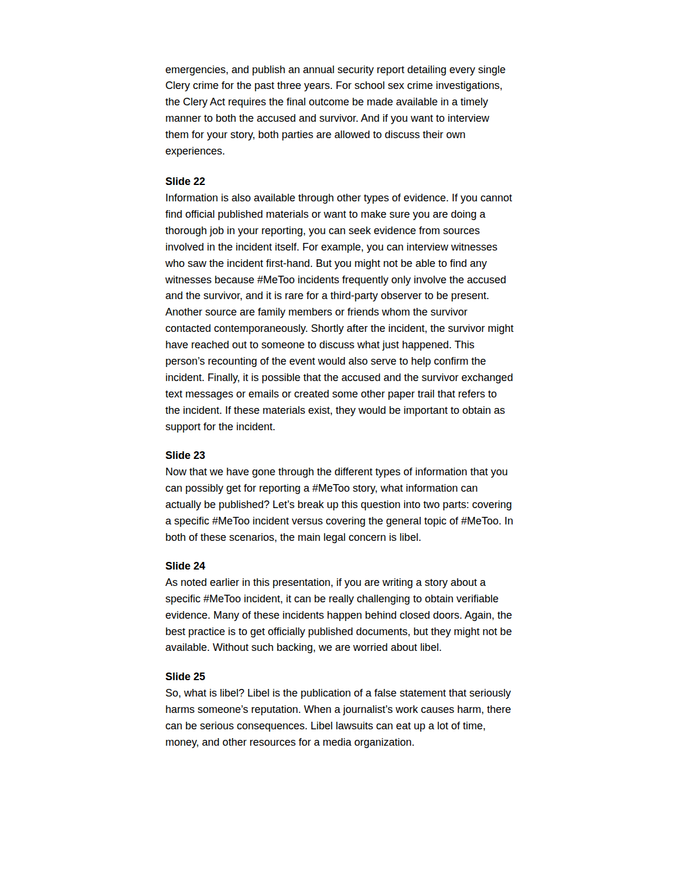emergencies, and publish an annual security report detailing every single Clery crime for the past three years. For school sex crime investigations, the Clery Act requires the final outcome be made available in a timely manner to both the accused and survivor. And if you want to interview them for your story, both parties are allowed to discuss their own experiences.
Slide 22
Information is also available through other types of evidence. If you cannot find official published materials or want to make sure you are doing a thorough job in your reporting, you can seek evidence from sources involved in the incident itself. For example, you can interview witnesses who saw the incident first-hand. But you might not be able to find any witnesses because #MeToo incidents frequently only involve the accused and the survivor, and it is rare for a third-party observer to be present. Another source are family members or friends whom the survivor contacted contemporaneously. Shortly after the incident, the survivor might have reached out to someone to discuss what just happened. This person’s recounting of the event would also serve to help confirm the incident. Finally, it is possible that the accused and the survivor exchanged text messages or emails or created some other paper trail that refers to the incident. If these materials exist, they would be important to obtain as support for the incident.
Slide 23
Now that we have gone through the different types of information that you can possibly get for reporting a #MeToo story, what information can actually be published? Let’s break up this question into two parts: covering a specific #MeToo incident versus covering the general topic of #MeToo. In both of these scenarios, the main legal concern is libel.
Slide 24
As noted earlier in this presentation, if you are writing a story about a specific #MeToo incident, it can be really challenging to obtain verifiable evidence. Many of these incidents happen behind closed doors. Again, the best practice is to get officially published documents, but they might not be available. Without such backing, we are worried about libel.
Slide 25
So, what is libel? Libel is the publication of a false statement that seriously harms someone’s reputation. When a journalist’s work causes harm, there can be serious consequences. Libel lawsuits can eat up a lot of time, money, and other resources for a media organization.